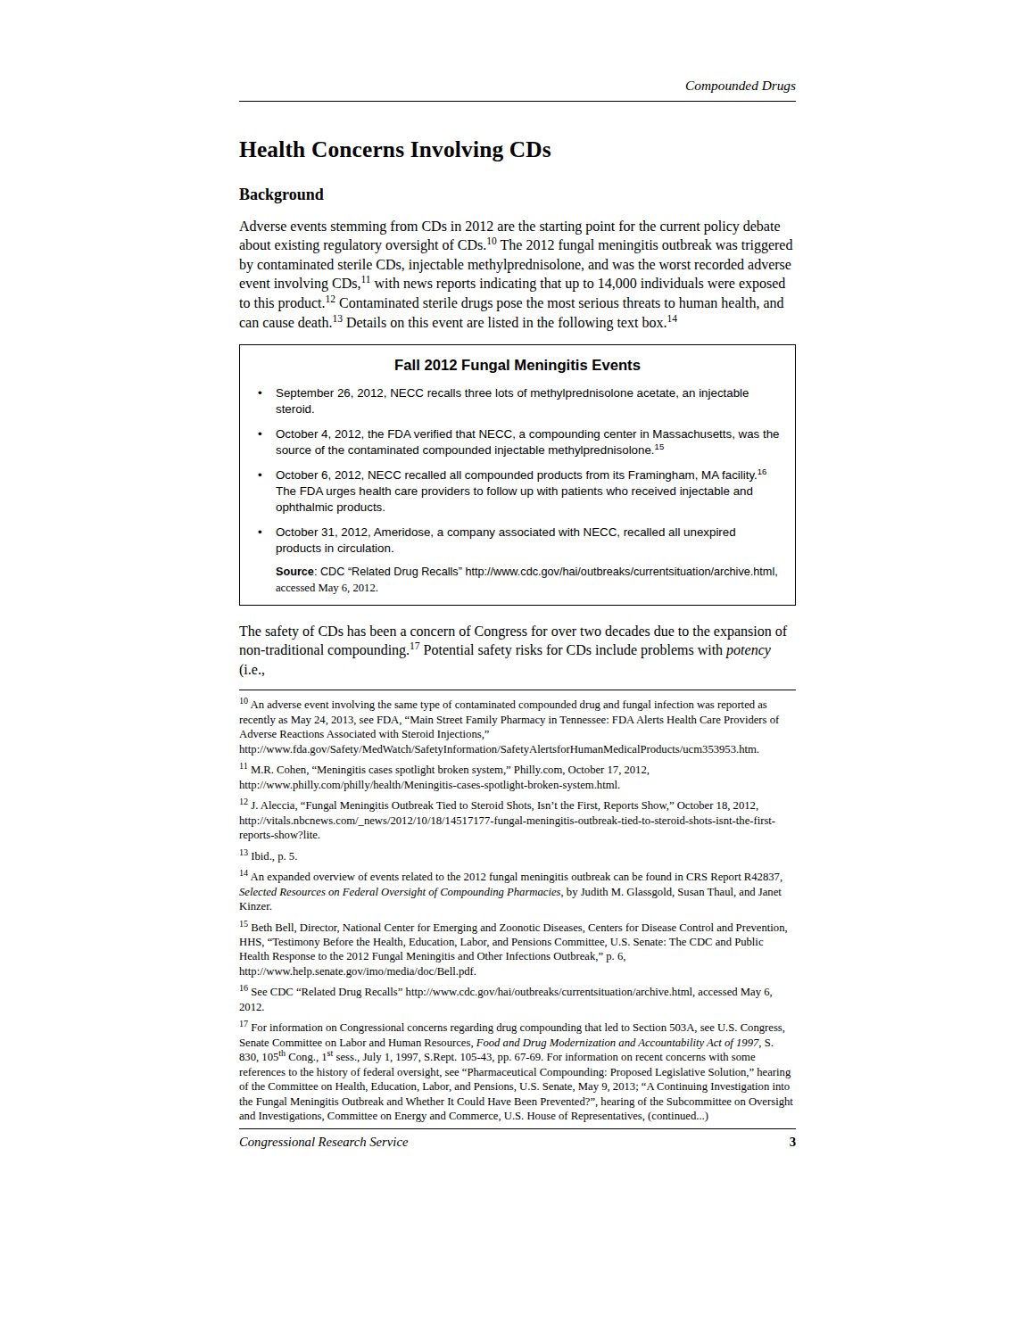Compounded Drugs
Health Concerns Involving CDs
Background
Adverse events stemming from CDs in 2012 are the starting point for the current policy debate about existing regulatory oversight of CDs.10 The 2012 fungal meningitis outbreak was triggered by contaminated sterile CDs, injectable methylprednisolone, and was the worst recorded adverse event involving CDs,11 with news reports indicating that up to 14,000 individuals were exposed to this product.12 Contaminated sterile drugs pose the most serious threats to human health, and can cause death.13 Details on this event are listed in the following text box.14
Fall 2012 Fungal Meningitis Events
September 26, 2012, NECC recalls three lots of methylprednisolone acetate, an injectable steroid.
October 4, 2012, the FDA verified that NECC, a compounding center in Massachusetts, was the source of the contaminated compounded injectable methylprednisolone.15
October 6, 2012, NECC recalled all compounded products from its Framingham, MA facility.16 The FDA urges health care providers to follow up with patients who received injectable and ophthalmic products.
October 31, 2012, Ameridose, a company associated with NECC, recalled all unexpired products in circulation.
Source: CDC “Related Drug Recalls” http://www.cdc.gov/hai/outbreaks/currentsituation/archive.html, accessed May 6, 2012.
The safety of CDs has been a concern of Congress for over two decades due to the expansion of non-traditional compounding.17 Potential safety risks for CDs include problems with potency (i.e.,
10 An adverse event involving the same type of contaminated compounded drug and fungal infection was reported as recently as May 24, 2013, see FDA, “Main Street Family Pharmacy in Tennessee: FDA Alerts Health Care Providers of Adverse Reactions Associated with Steroid Injections,” http://www.fda.gov/Safety/MedWatch/SafetyInformation/SafetyAlertsforHumanMedicalProducts/ucm353953.htm.
11 M.R. Cohen, “Meningitis cases spotlight broken system,” Philly.com, October 17, 2012, http://www.philly.com/philly/health/Meningitis-cases-spotlight-broken-system.html.
12 J. Aleccia, “Fungal Meningitis Outbreak Tied to Steroid Shots, Isn’t the First, Reports Show,” October 18, 2012, http://vitals.nbcnews.com/_news/2012/10/18/14517177-fungal-meningitis-outbreak-tied-to-steroid-shots-isnt-the-first-reports-show?lite.
13 Ibid., p. 5.
14 An expanded overview of events related to the 2012 fungal meningitis outbreak can be found in CRS Report R42837, Selected Resources on Federal Oversight of Compounding Pharmacies, by Judith M. Glassgold, Susan Thaul, and Janet Kinzer.
15 Beth Bell, Director, National Center for Emerging and Zoonotic Diseases, Centers for Disease Control and Prevention, HHS, “Testimony Before the Health, Education, Labor, and Pensions Committee, U.S. Senate: The CDC and Public Health Response to the 2012 Fungal Meningitis and Other Infections Outbreak,” p. 6, http://www.help.senate.gov/imo/media/doc/Bell.pdf.
16 See CDC “Related Drug Recalls” http://www.cdc.gov/hai/outbreaks/currentsituation/archive.html, accessed May 6, 2012.
17 For information on Congressional concerns regarding drug compounding that led to Section 503A, see U.S. Congress, Senate Committee on Labor and Human Resources, Food and Drug Modernization and Accountability Act of 1997, S. 830, 105th Cong., 1st sess., July 1, 1997, S.Rept. 105-43, pp. 67-69. For information on recent concerns with some references to the history of federal oversight, see “Pharmaceutical Compounding: Proposed Legislative Solution,” hearing of the Committee on Health, Education, Labor, and Pensions, U.S. Senate, May 9, 2013; “A Continuing Investigation into the Fungal Meningitis Outbreak and Whether It Could Have Been Prevented?”, hearing of the Subcommittee on Oversight and Investigations, Committee on Energy and Commerce, U.S. House of Representatives, (continued...)
Congressional Research Service 3